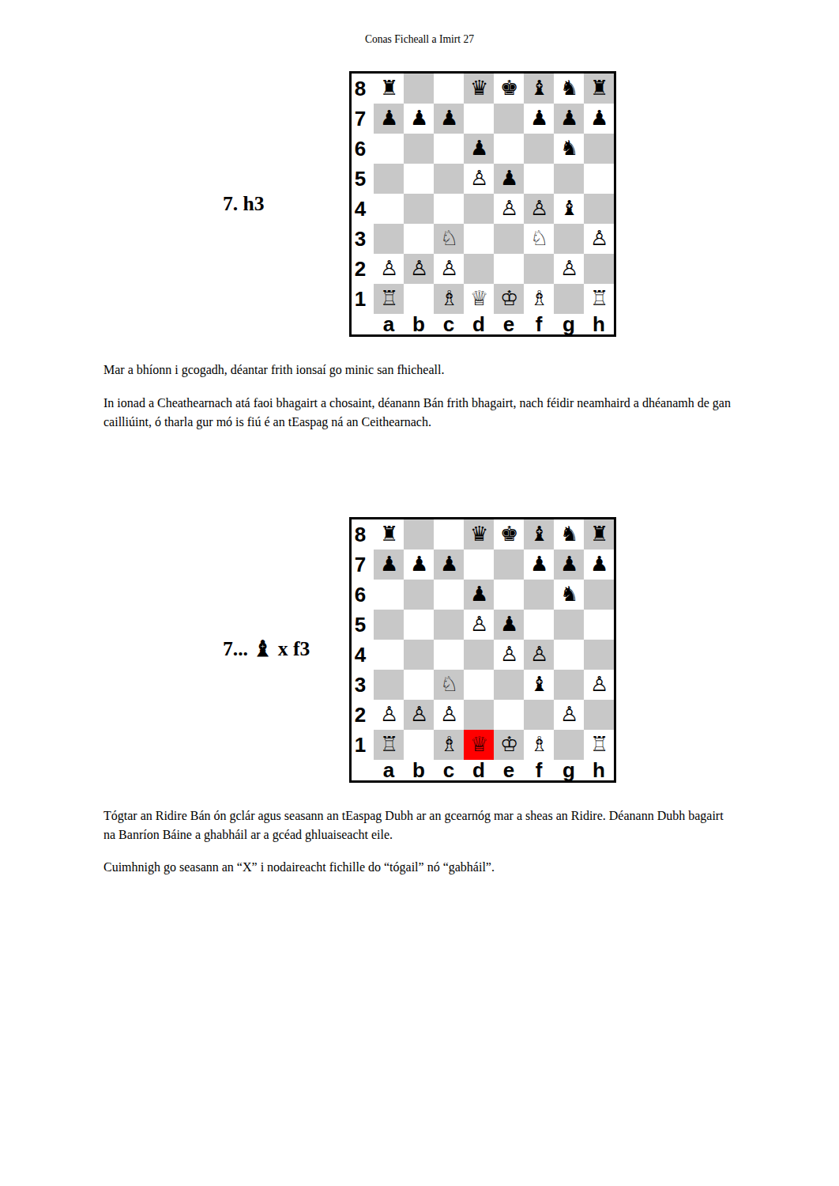Conas Ficheall a Imirt 27
7. h3
| 8 | ♜ | | | ♛ | ♚ | ♝ | ♞ | ♜ |
| 7 | ♟ | ♟ | ♟ | | | ♟ | ♟ | ♟ |
| 6 | | | | ♟ | | | ♞ | |
| 5 | | | | ♙ | ♟ | | | |
| 4 | | | | | ♙ | ♙ | ♝ | |
| 3 | | | ♘ | | | ♘ | | ♙ |
| 2 | ♙ | ♙ | ♙ | | | | ♙ | |
| 1 | ♖ | | ♗ | ♕ | ♔ | ♗ | | ♖ |
| | a | b | c | d | e | f | g | h |
Mar a bhíonn i gcogadh, déantar frith ionsaí go minic san fhicheall.
In ionad a Cheathearnach atá faoi bhagairt a chosaint, déanann Bán frith bhagairt, nach féidir neamhaird a dhéanamh de gan cailliúint, ó tharla gur mó is fiú é an tEaspag ná an Ceithearnach.
7... ♝ x f3
| 8 | ♜ | | | ♛ | ♚ | ♝ | ♞ | ♜ |
| 7 | ♟ | ♟ | ♟ | | | ♟ | ♟ | ♟ |
| 6 | | | | ♟ | | | ♞ | |
| 5 | | | | ♙ | ♟ | | | |
| 4 | | | | | ♙ | ♙ | | |
| 3 | | | ♘ | | | ♝ | | ♙ |
| 2 | ♙ | ♙ | ♙ | | | | ♙ | |
| 1 | ♖ | | ♗ | ♕ | ♔ | ♗ | | ♖ |
| | a | b | c | d | e | f | g | h |
Tógtar an Ridire Bán ón gclár agus seasann an tEaspag Dubh ar an gcearnóg mar a sheas an Ridire. Déanann Dubh bagairt na Banríon Báine a ghabháil ar a gcéad ghluaiseacht eile.
Cuimhnigh go seasann an “X” i nodaireacht fichille do “tógail” nó “gabháil”.